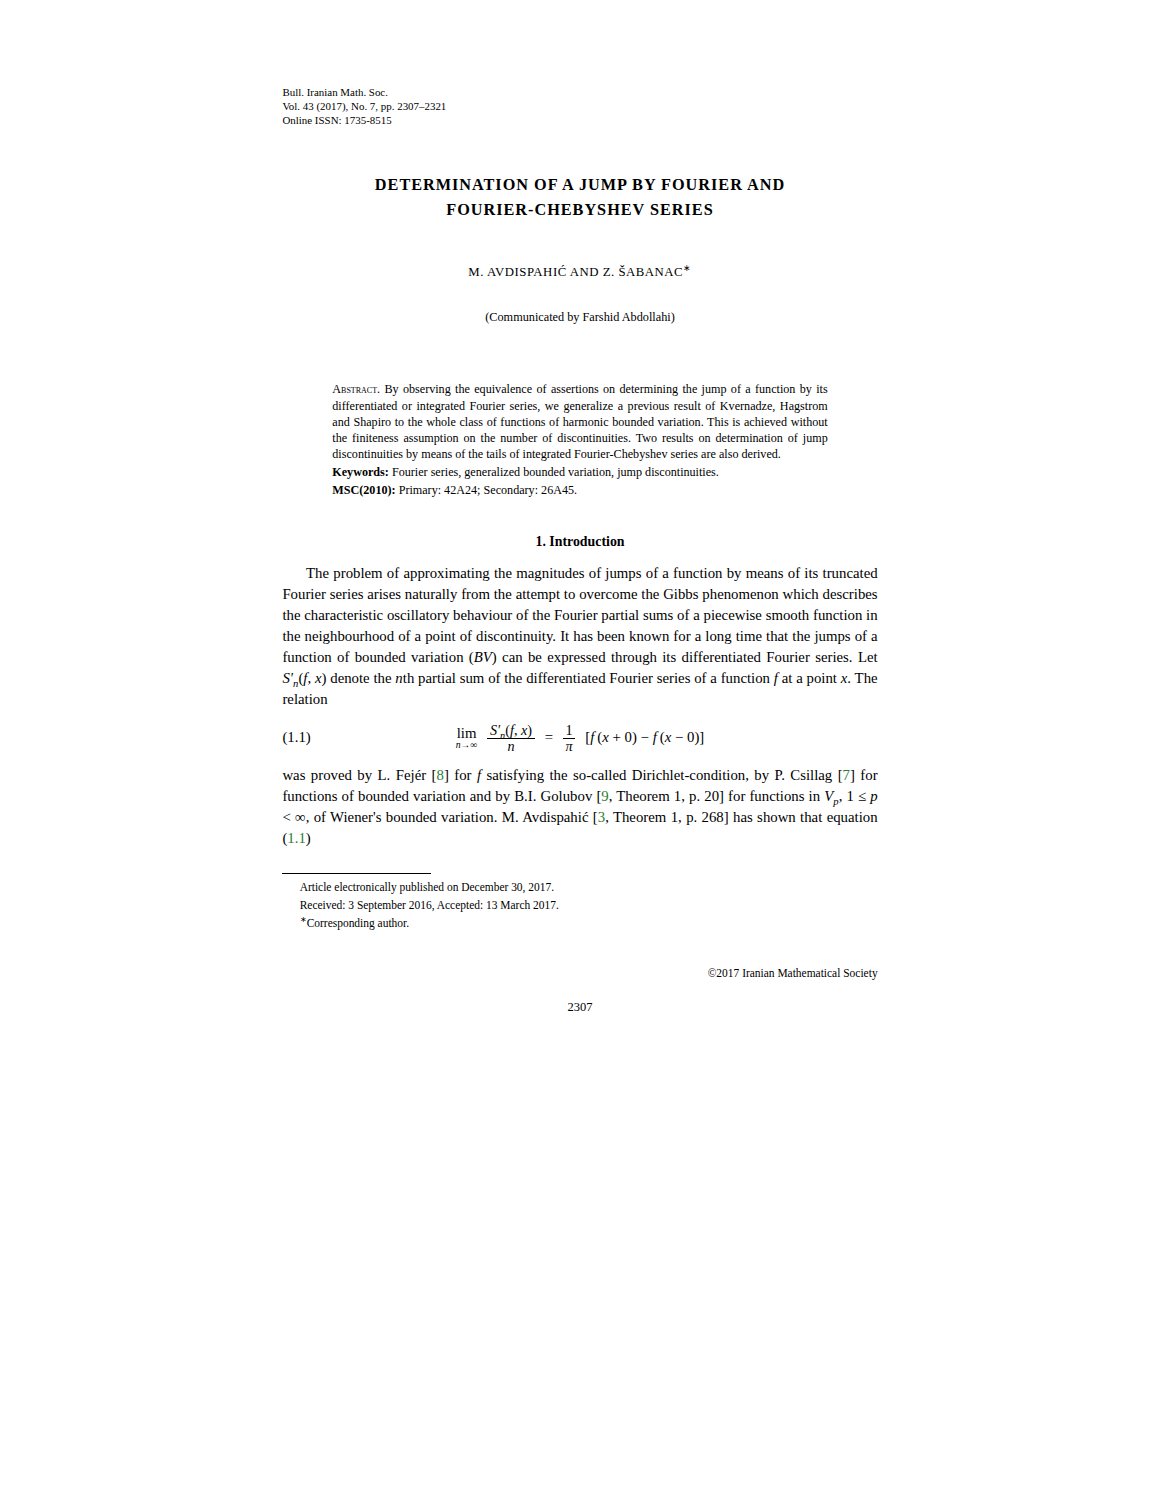Bull. Iranian Math. Soc.
Vol. 43 (2017), No. 7, pp. 2307–2321
Online ISSN: 1735-8515
Determination of a Jump by Fourier and
Fourier-Chebyshev Series
M. Avdispahić and Z. Šabanac∗
(Communicated by Farshid Abdollahi)
Abstract. By observing the equivalence of assertions on determining the jump of a function by its differentiated or integrated Fourier series, we generalize a previous result of Kvernadze, Hagstrom and Shapiro to the whole class of functions of harmonic bounded variation. This is achieved without the finiteness assumption on the number of discontinuities. Two results on determination of jump discontinuities by means of the tails of integrated Fourier-Chebyshev series are also derived.
Keywords: Fourier series, generalized bounded variation, jump discontinuities.
MSC(2010): Primary: 42A24; Secondary: 26A45.
1. Introduction
The problem of approximating the magnitudes of jumps of a function by means of its truncated Fourier series arises naturally from the attempt to overcome the Gibbs phenomenon which describes the characteristic oscillatory behaviour of the Fourier partial sums of a piecewise smooth function in the neighbourhood of a point of discontinuity. It has been known for a long time that the jumps of a function of bounded variation (BV) can be expressed through its differentiated Fourier series. Let S′n(f, x) denote the nth partial sum of the differentiated Fourier series of a function f at a point x. The relation
(1.1) lim n→∞ S′n(f, x) n = 1 π [f (x + 0) − f (x − 0)]
was proved by L. Fejér [8] for f satisfying the so-called Dirichlet-condition, by P. Csillag [7] for functions of bounded variation and by B.I. Golubov [9, Theorem 1, p. 20] for functions in Vp, 1 ≤ p < ∞, of Wiener's bounded variation. M. Avdispahić [3, Theorem 1, p. 268] has shown that equation (1.1)
Article electronically published on December 30, 2017.
Received: 3 September 2016, Accepted: 13 March 2017.
∗Corresponding author.
©2017 Iranian Mathematical Society
2307